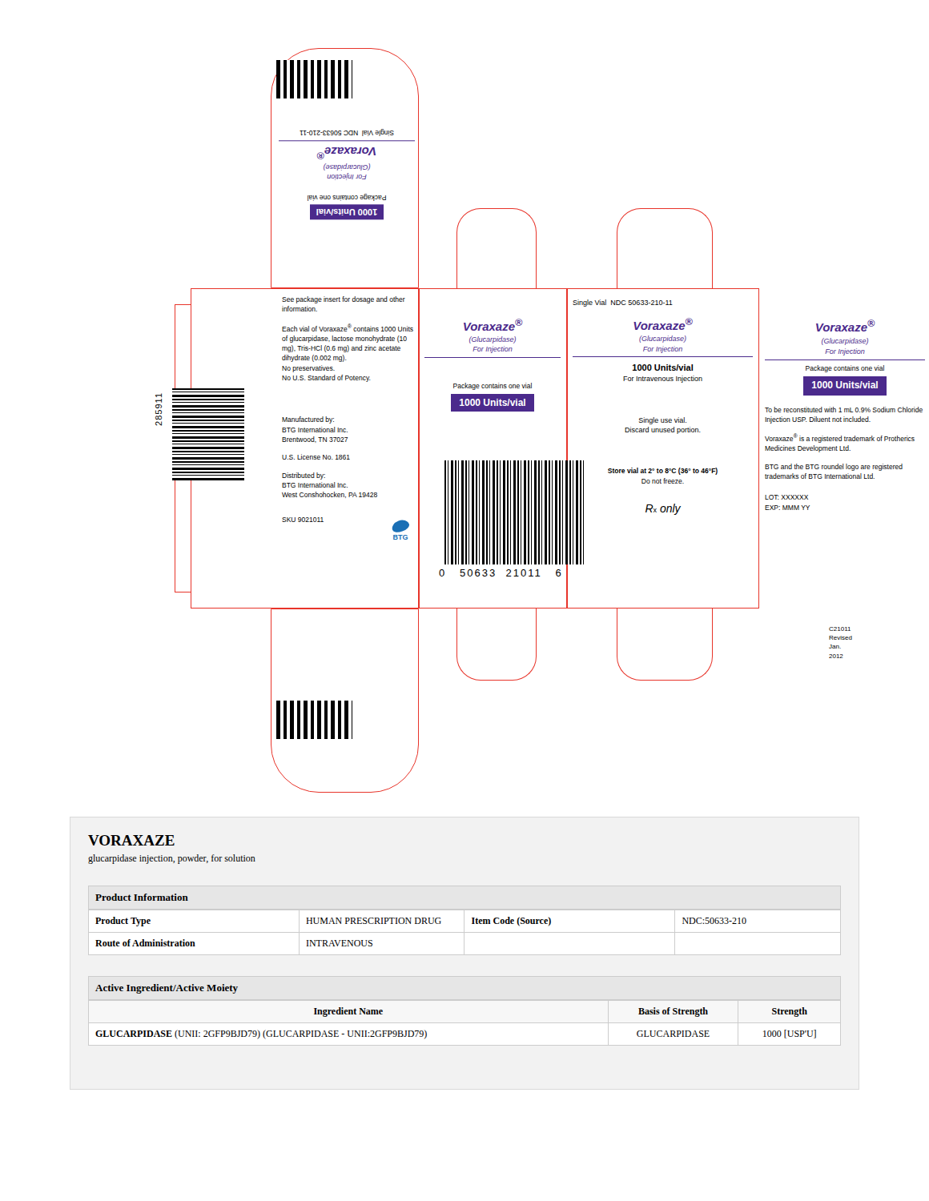285911
0 50633 21011 6
1000 Units/vial
Package contains one vial
For Injection
(Glucarpidase)
Voraxaze®
Single Vial NDC 50633-210-11
See package insert for dosage and other information.
Each vial of Voraxaze® contains 1000 Units of glucarpidase, lactose monohydrate (10 mg), Tris-HCl (0.6 mg) and zinc acetate dihydrate (0.002 mg).
No preservatives.
No U.S. Standard of Potency.
Manufactured by:
BTG International Inc.
Brentwood, TN 37027
U.S. License No. 1861
Distributed by:
BTG International Inc.
West Conshohocken, PA 19428
SKU 9021011
BTG
Voraxaze®
(Glucarpidase)
For Injection
Package contains one vial
1000 Units/vial
Single Vial NDC 50633-210-11
Voraxaze®
(Glucarpidase)
For Injection
1000 Units/vial
For Intravenous Injection
Single use vial.
Discard unused portion.
Store vial at 2° to 8°C (36° to 46°F)
Do not freeze.
Rx only
Voraxaze®
(Glucarpidase)
For Injection
Package contains one vial
1000 Units/vial
To be reconstituted with 1 mL 0.9% Sodium Chloride Injection USP. Diluent not included.
Voraxaze® is a registered trademark of Protherics Medicines Development Ltd.
BTG and the BTG roundel logo are registered trademarks of BTG International Ltd.
LOT: XXXXXX
EXP: MMM YY
C21011
Revised Jan. 2012
VORAXAZE
glucarpidase injection, powder, for solution
Product Information
| Product Type | HUMAN PRESCRIPTION DRUG | Item Code (Source) | NDC:50633-210 |
| Route of Administration | INTRAVENOUS | | |
Active Ingredient/Active Moiety
| Ingredient Name | Basis of Strength | Strength |
| --- | --- | --- |
| GLUCARPIDASE (UNII: 2GFP9BJD79) (GLUCARPIDASE - UNII:2GFP9BJD79) | GLUCARPIDASE | 1000 [USP'U] |